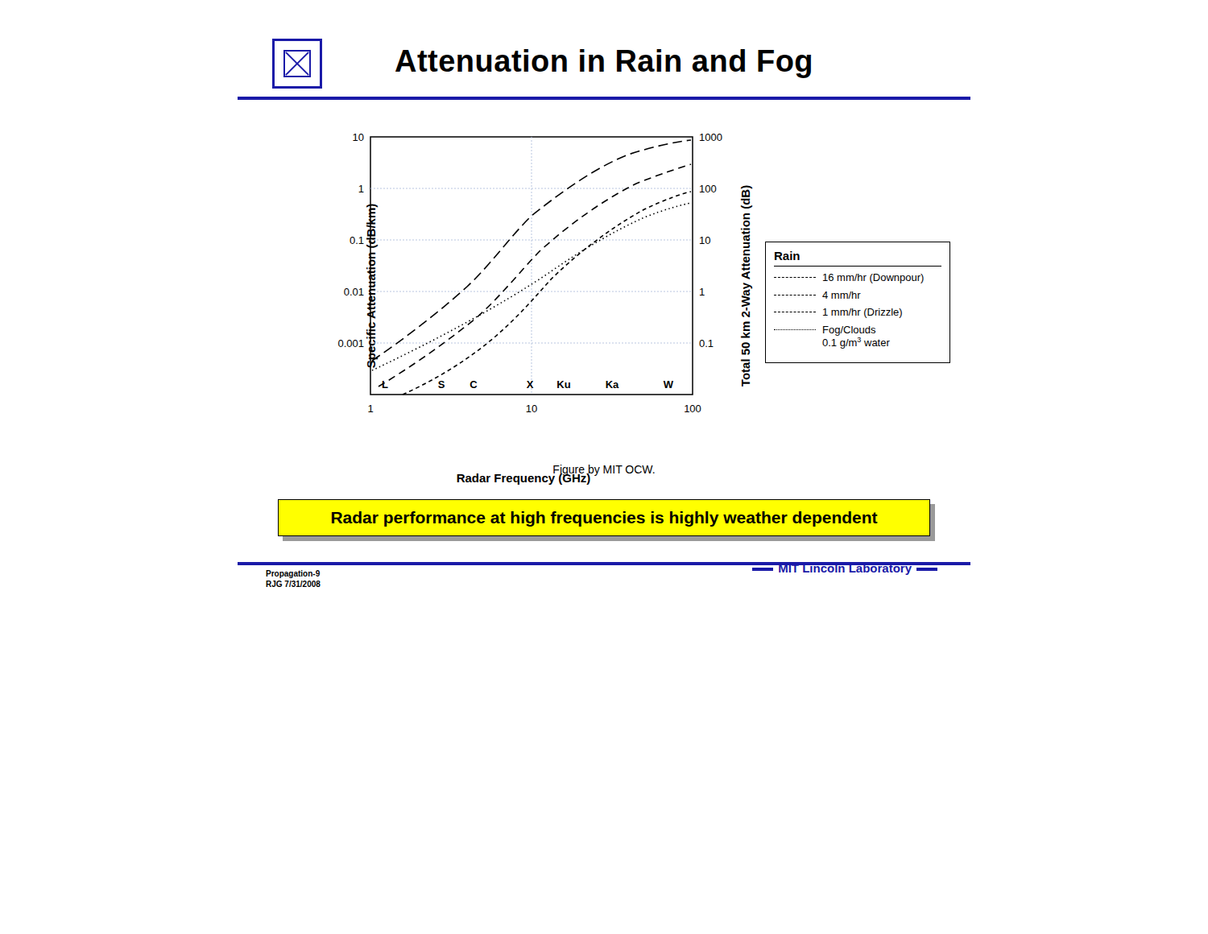Attenuation in Rain and Fog
Specific Attenuation (dB/km) Total 50 km 2-Way Attenuation (dB) Radar Frequency (GHz) 10 1 0.1 0.01 0.001 1000 100 10 1 0.1 1 10 100 L S C X Ku Ka W
Rain
16 mm/hr (Downpour)
4 mm/hr
1 mm/hr (Drizzle)
Fog/Clouds
0.1 g/m3 water
Figure by MIT OCW.
Radar performance at high frequencies is highly weather dependent
Propagation-9
RJG 7/31/2008
MIT Lincoln Laboratory